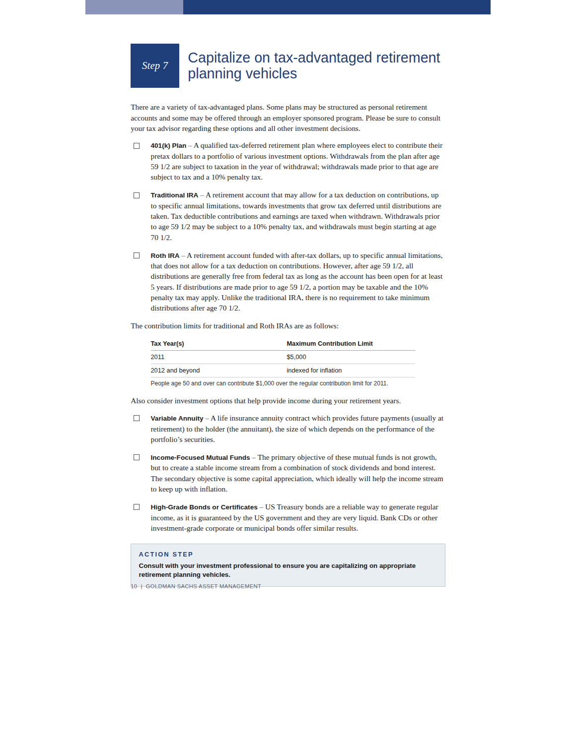Step 7
Capitalize on tax-advantaged retirement
planning vehicles
There are a variety of tax-advantaged plans. Some plans may be structured as personal retirement accounts and some may be offered through an employer sponsored program. Please be sure to consult your tax advisor regarding these options and all other investment decisions.
401(k) Plan – A qualified tax-deferred retirement plan where employees elect to contribute their pretax dollars to a portfolio of various investment options. Withdrawals from the plan after age 59 1/2 are subject to taxation in the year of withdrawal; withdrawals made prior to that age are subject to tax and a 10% penalty tax.
Traditional IRA – A retirement account that may allow for a tax deduction on contributions, up to specific annual limitations, towards investments that grow tax deferred until distributions are taken. Tax deductible contributions and earnings are taxed when withdrawn. Withdrawals prior to age 59 1/2 may be subject to a 10% penalty tax, and withdrawals must begin starting at age 70 1/2.
Roth IRA – A retirement account funded with after-tax dollars, up to specific annual limitations, that does not allow for a tax deduction on contributions. However, after age 59 1/2, all distributions are generally free from federal tax as long as the account has been open for at least 5 years. If distributions are made prior to age 59 1/2, a portion may be taxable and the 10% penalty tax may apply. Unlike the traditional IRA, there is no requirement to take minimum distributions after age 70 1/2.
The contribution limits for traditional and Roth IRAs are as follows:
| Tax Year(s) | Maximum Contribution Limit |
| --- | --- |
| 2011 | $5,000 |
| 2012 and beyond | indexed for inflation |
People age 50 and over can contribute $1,000 over the regular contribution limit for 2011.
Also consider investment options that help provide income during your retirement years.
Variable Annuity – A life insurance annuity contract which provides future payments (usually at retirement) to the holder (the annuitant), the size of which depends on the performance of the portfolio’s securities.
Income-Focused Mutual Funds – The primary objective of these mutual funds is not growth, but to create a stable income stream from a combination of stock dividends and bond interest. The secondary objective is some capital appreciation, which ideally will help the income stream to keep up with inflation.
High-Grade Bonds or Certificates – US Treasury bonds are a reliable way to generate regular income, as it is guaranteed by the US government and they are very liquid. Bank CDs or other investment-grade corporate or municipal bonds offer similar results.
ACTION STEP
Consult with your investment professional to ensure you are capitalizing on appropriate retirement planning vehicles.
10 | GOLDMAN SACHS ASSET MANAGEMENT